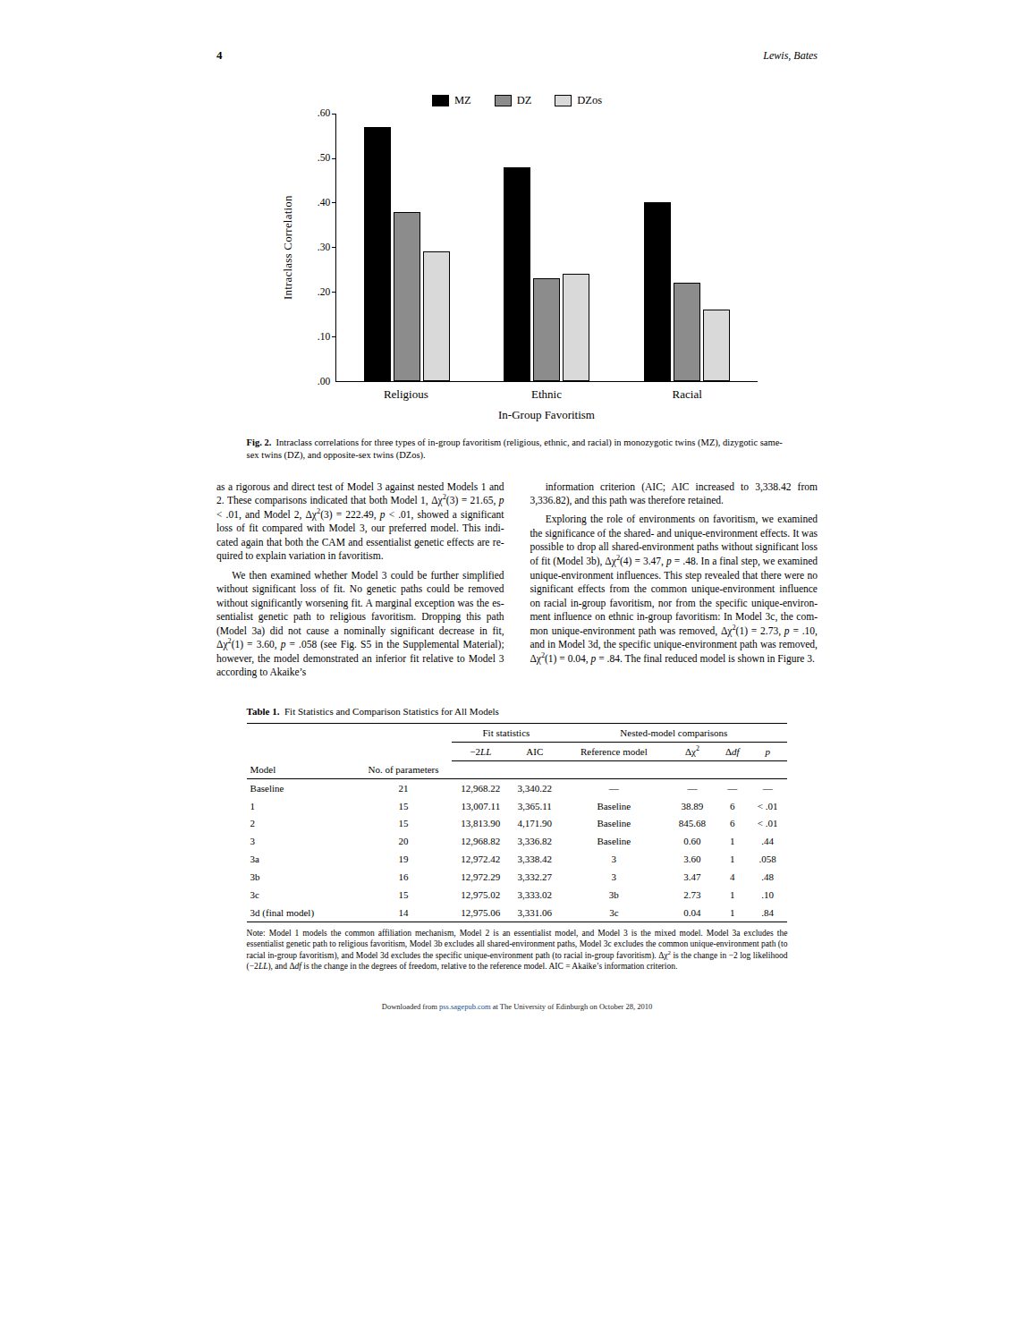4
Lewis, Bates
MZ
DZ
DZos
Intraclass Correlation
.60 .50 .40 .30 .20 .10 .00
Religious Ethnic Racial
In-Group Favoritism
Fig. 2. Intraclass correlations for three types of in-group favoritism (religious, ethnic, and racial) in monozygotic twins (MZ), dizygotic same-sex twins (DZ), and opposite-sex twins (DZos).
as a rigorous and direct test of Model 3 against nested Models 1 and 2. These comparisons indicated that both Model 1, Δχ2(3) = 21.65, p < .01, and Model 2, Δχ2(3) = 222.49, p < .01, showed a significant loss of fit compared with Model 3, our preferred model. This indicated again that both the CAM and essentialist genetic effects are required to explain variation in favoritism.
We then examined whether Model 3 could be further simplified without significant loss of fit. No genetic paths could be removed without significantly worsening fit. A marginal exception was the essentialist genetic path to religious favoritism. Dropping this path (Model 3a) did not cause a nominally significant decrease in fit, Δχ2(1) = 3.60, p = .058 (see Fig. S5 in the Supplemental Material); however, the model demonstrated an inferior fit relative to Model 3 according to Akaike’s
information criterion (AIC; AIC increased to 3,338.42 from 3,336.82), and this path was therefore retained.
Exploring the role of environments on favoritism, we examined the significance of the shared- and unique-environment effects. It was possible to drop all shared-environment paths without significant loss of fit (Model 3b), Δχ2(4) = 3.47, p = .48. In a final step, we examined unique-environment influences. This step revealed that there were no significant effects from the common unique-environment influence on racial in-group favoritism, nor from the specific unique-environment influence on ethnic in-group favoritism: In Model 3c, the common unique-environment path was removed, Δχ2(1) = 2.73, p = .10, and in Model 3d, the specific unique-environment path was removed, Δχ2(1) = 0.04, p = .84. The final reduced model is shown in Figure 3.
Table 1. Fit Statistics and Comparison Statistics for All Models
| | | Fit statistics | Nested-model comparisons |
| --- | --- | --- | --- |
| −2 LL | AIC | Reference model | Δχ 2 | Δ df | p |
| Model | No. of parameters | | | | | | |
| Baseline | 21 | 12,968.22 | 3,340.22 | — | — | — | — |
| 1 | 15 | 13,007.11 | 3,365.11 | Baseline | 38.89 | 6 | < .01 |
| 2 | 15 | 13,813.90 | 4,171.90 | Baseline | 845.68 | 6 | < .01 |
| 3 | 20 | 12,968.82 | 3,336.82 | Baseline | 0.60 | 1 | .44 |
| 3a | 19 | 12,972.42 | 3,338.42 | 3 | 3.60 | 1 | .058 |
| 3b | 16 | 12,972.29 | 3,332.27 | 3 | 3.47 | 4 | .48 |
| 3c | 15 | 12,975.02 | 3,333.02 | 3b | 2.73 | 1 | .10 |
| 3d (final model) | 14 | 12,975.06 | 3,331.06 | 3c | 0.04 | 1 | .84 |
Note: Model 1 models the common affiliation mechanism, Model 2 is an essentialist model, and Model 3 is the mixed model. Model 3a excludes the essentialist genetic path to religious favoritism, Model 3b excludes all shared-environment paths, Model 3c excludes the common unique-environment path (to racial in-group favoritism), and Model 3d excludes the specific unique-environment path (to racial in-group favoritism). Δχ2 is the change in −2 log likelihood (−2LL), and Δdf is the change in the degrees of freedom, relative to the reference model. AIC = Akaike’s information criterion.
Downloaded from pss.sagepub.com at The University of Edinburgh on October 28, 2010